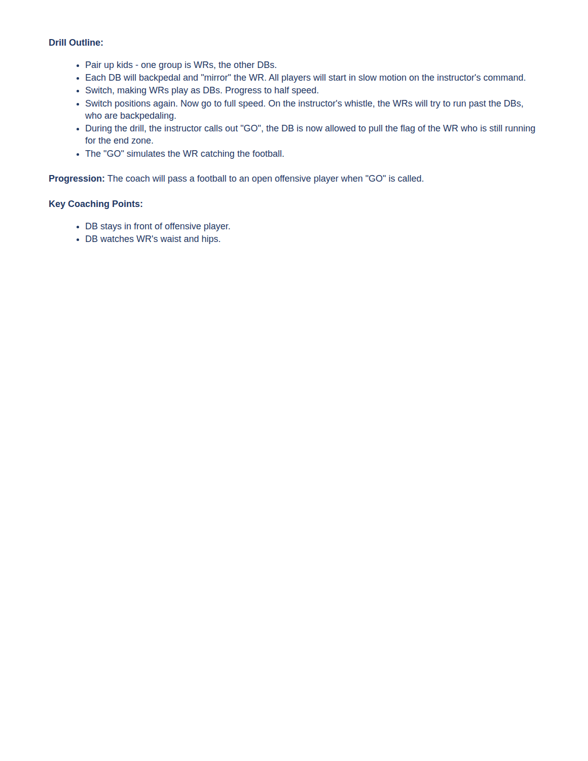Drill Outline:
Pair up kids - one group is WRs, the other DBs.
Each DB will backpedal and "mirror" the WR. All players will start in slow motion on the instructor's command.
Switch, making WRs play as DBs. Progress to half speed.
Switch positions again. Now go to full speed. On the instructor's whistle, the WRs will try to run past the DBs, who are backpedaling.
During the drill, the instructor calls out "GO", the DB is now allowed to pull the flag of the WR who is still running for the end zone.
The "GO" simulates the WR catching the football.
Progression: The coach will pass a football to an open offensive player when "GO" is called.
Key Coaching Points:
DB stays in front of offensive player.
DB watches WR's waist and hips.